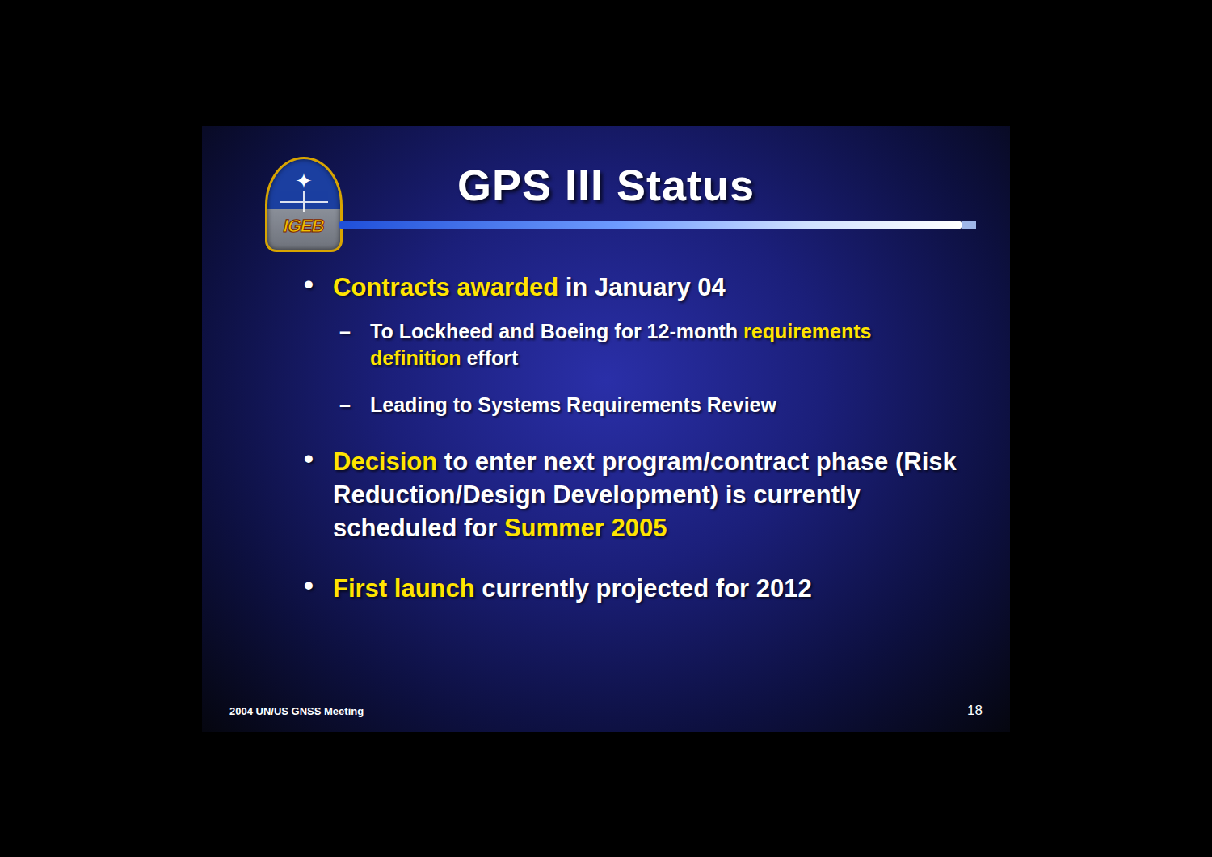✦
IGEB
GPS III Status
Contracts awarded in January 04
To Lockheed and Boeing for 12-month requirements definition effort
Leading to Systems Requirements Review
Decision to enter next program/contract phase (Risk Reduction/Design Development) is currently scheduled for Summer 2005
First launch currently projected for 2012
2004 UN/US GNSS Meeting
18